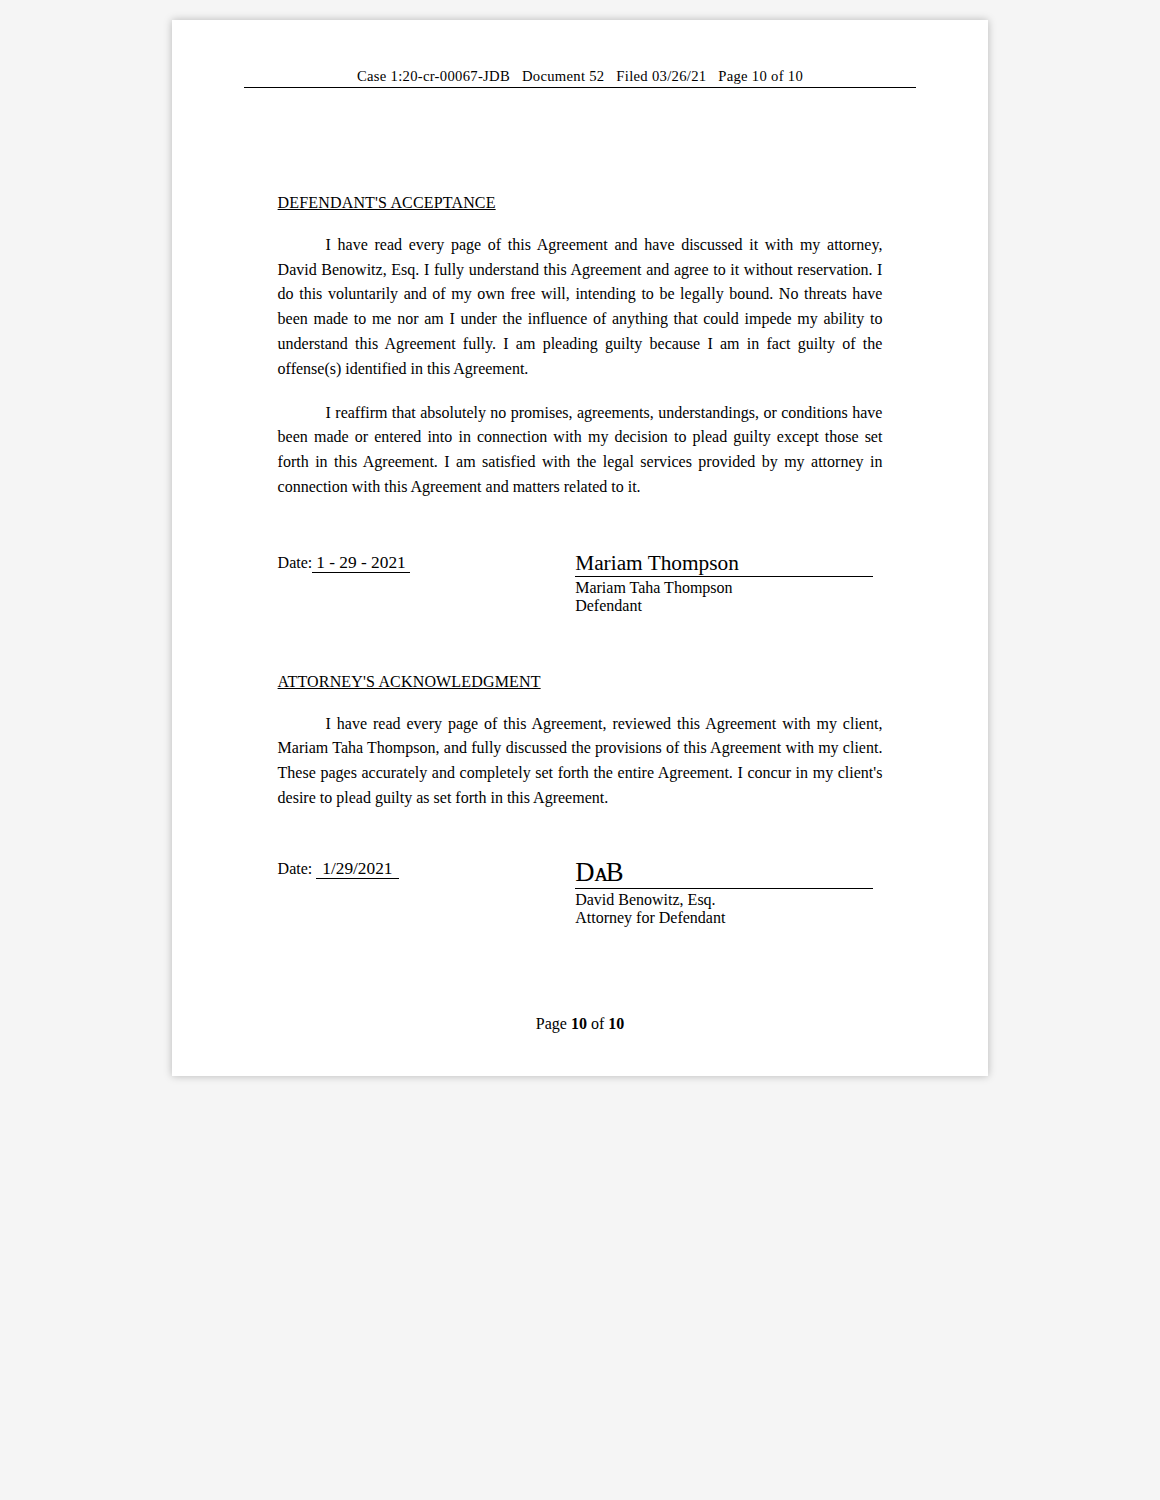Case 1:20-cr-00067-JDB Document 52 Filed 03/26/21 Page 10 of 10
DEFENDANT'S ACCEPTANCE
I have read every page of this Agreement and have discussed it with my attorney, David Benowitz, Esq. I fully understand this Agreement and agree to it without reservation. I do this voluntarily and of my own free will, intending to be legally bound. No threats have been made to me nor am I under the influence of anything that could impede my ability to understand this Agreement fully. I am pleading guilty because I am in fact guilty of the offense(s) identified in this Agreement.
I reaffirm that absolutely no promises, agreements, understandings, or conditions have been made or entered into in connection with my decision to plead guilty except those set forth in this Agreement. I am satisfied with the legal services provided by my attorney in connection with this Agreement and matters related to it.
Date:1 - 29 - 2021
Mariam Thompson
Mariam Taha Thompson
Defendant
ATTORNEY'S ACKNOWLEDGMENT
I have read every page of this Agreement, reviewed this Agreement with my client, Mariam Taha Thompson, and fully discussed the provisions of this Agreement with my client. These pages accurately and completely set forth the entire Agreement. I concur in my client's desire to plead guilty as set forth in this Agreement.
Date: 1/29/2021
Dᴀ B
David Benowitz, Esq.
Attorney for Defendant
Page 10 of 10